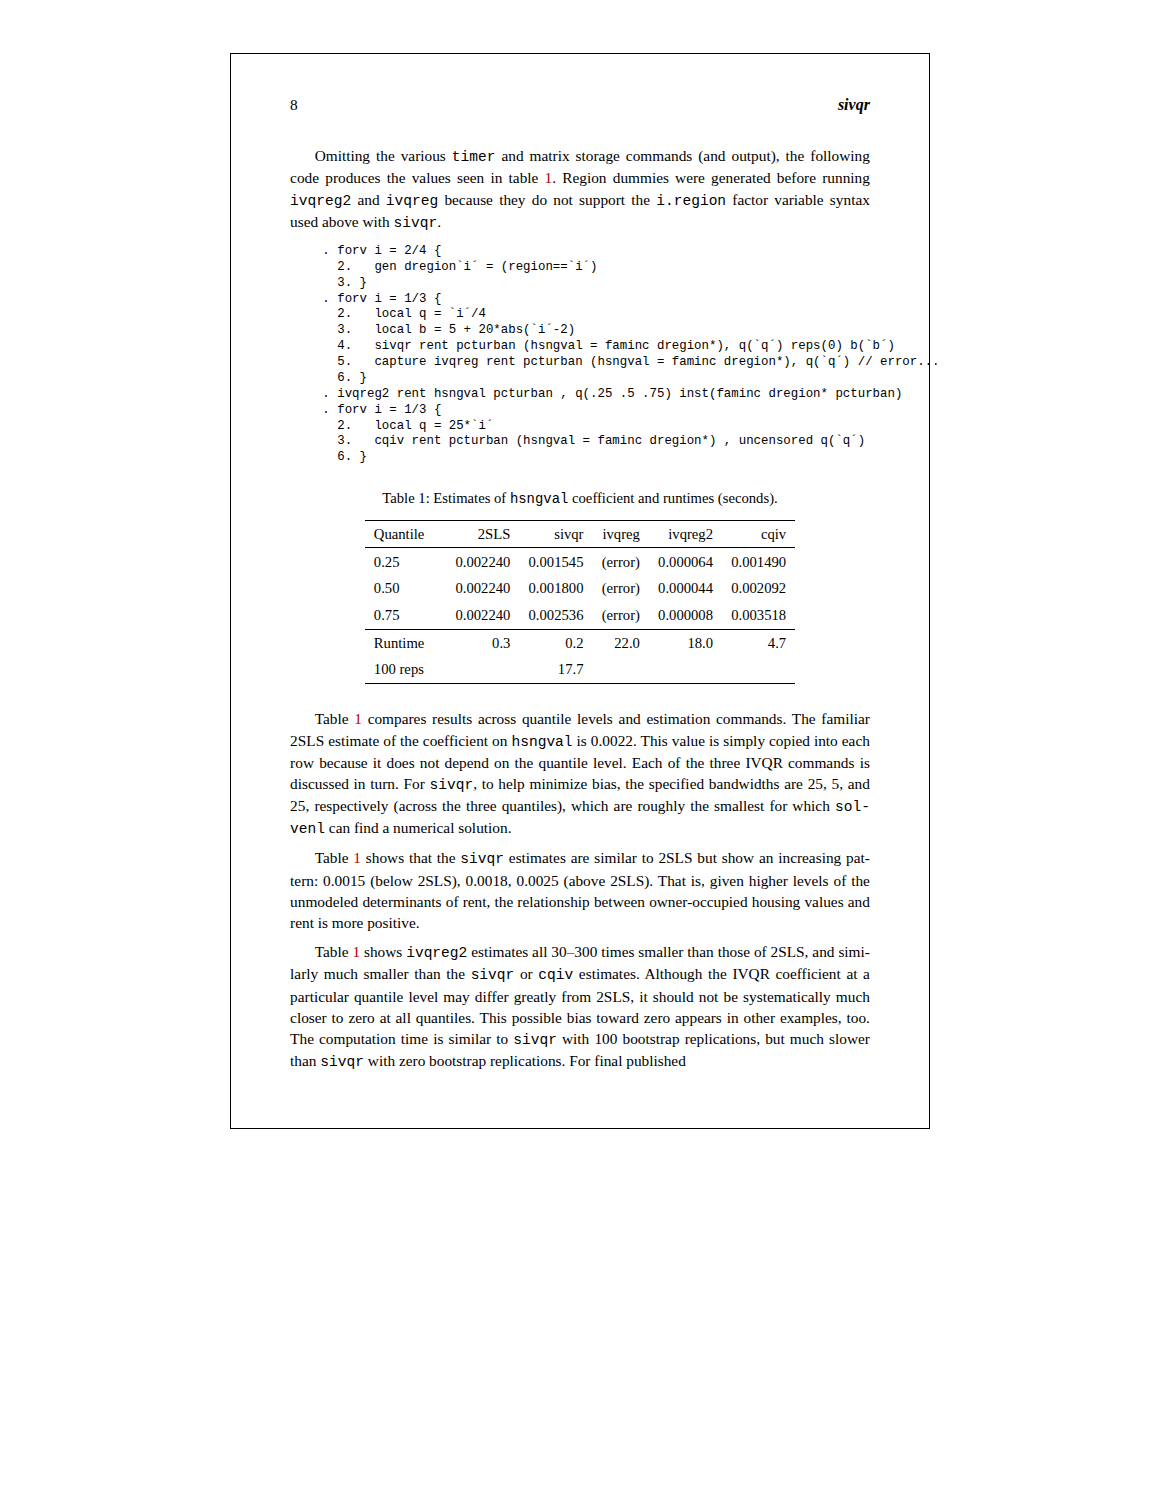8
sivqr
Omitting the various timer and matrix storage commands (and output), the following code produces the values seen in table 1. Region dummies were generated before running ivqreg2 and ivqreg because they do not support the i.region factor variable syntax used above with sivqr.
. forv i = 2/4 {
  2.   gen dregion`i´ = (region==`i´)
  3. }
. forv i = 1/3 {
  2.   local q = `i´/4
  3.   local b = 5 + 20*abs(`i´-2)
  4.   sivqr rent pcturban (hsngval = faminc dregion*), q(`q´) reps(0) b(`b´)
  5.   capture ivqreg rent pcturban (hsngval = faminc dregion*), q(`q´) // error...
  6. }
. ivqreg2 rent hsngval pcturban , q(.25 .5 .75) inst(faminc dregion* pcturban)
. forv i = 1/3 {
  2.   local q = 25*`i´
  3.   cqiv rent pcturban (hsngval = faminc dregion*) , uncensored q(`q´)
  6. }
Table 1: Estimates of hsngval coefficient and runtimes (seconds).
| Quantile | 2SLS | sivqr | ivqreg | ivqreg2 | cqiv |
| --- | --- | --- | --- | --- | --- |
| 0.25 | 0.002240 | 0.001545 | (error) | 0.000064 | 0.001490 |
| 0.50 | 0.002240 | 0.001800 | (error) | 0.000044 | 0.002092 |
| 0.75 | 0.002240 | 0.002536 | (error) | 0.000008 | 0.003518 |
| Runtime | 0.3 | 0.2 | 22.0 | 18.0 | 4.7 |
| 100 reps | | 17.7 | | | |
Table 1 compares results across quantile levels and estimation commands. The familiar 2SLS estimate of the coefficient on hsngval is 0.0022. This value is simply copied into each row because it does not depend on the quantile level. Each of the three IVQR commands is discussed in turn. For sivqr, to help minimize bias, the specified bandwidths are 25, 5, and 25, respectively (across the three quantiles), which are roughly the smallest for which solvenl can find a numerical solution.
Table 1 shows that the sivqr estimates are similar to 2SLS but show an increasing pattern: 0.0015 (below 2SLS), 0.0018, 0.0025 (above 2SLS). That is, given higher levels of the unmodeled determinants of rent, the relationship between owner-occupied housing values and rent is more positive.
Table 1 shows ivqreg2 estimates all 30–300 times smaller than those of 2SLS, and similarly much smaller than the sivqr or cqiv estimates. Although the IVQR coefficient at a particular quantile level may differ greatly from 2SLS, it should not be systematically much closer to zero at all quantiles. This possible bias toward zero appears in other examples, too. The computation time is similar to sivqr with 100 bootstrap replications, but much slower than sivqr with zero bootstrap replications. For final published